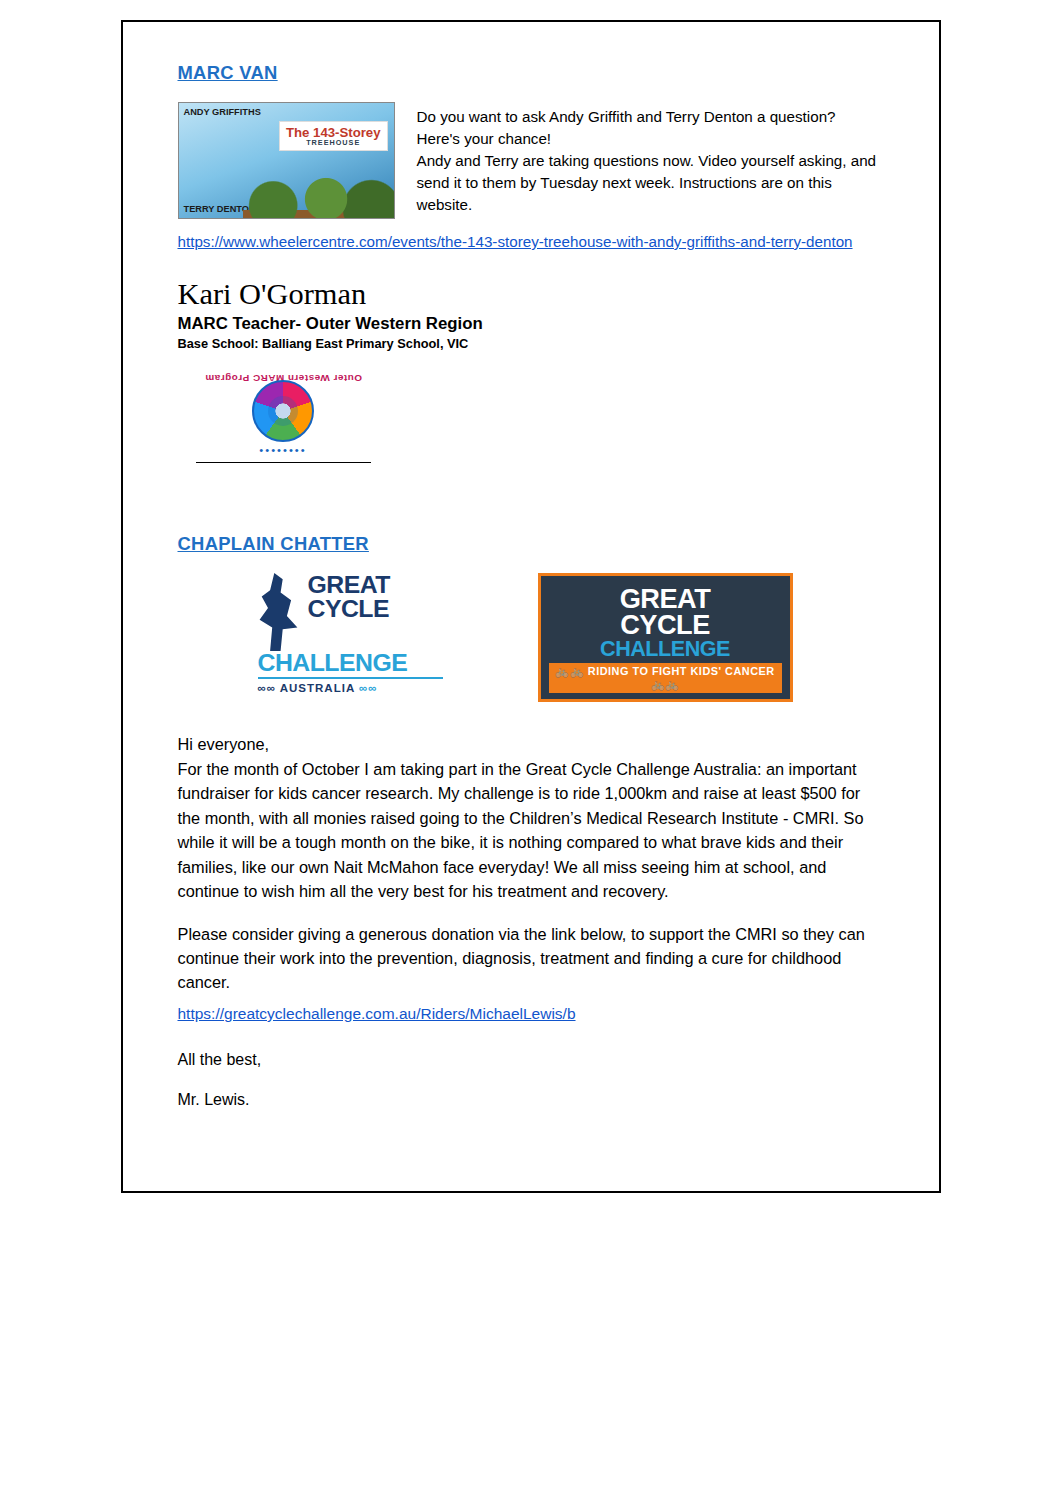MARC VAN
ANDY GRIFFITHS The 143-StoreyTREEHOUSE TERRY DENTON
Do you want to ask Andy Griffith and Terry Denton a question?
Here's your chance!
Andy and Terry are taking questions now. Video yourself asking, and send it to them by Tuesday next week. Instructions are on this website.
https://www.wheelercentre.com/events/the-143-storey-treehouse-with-andy-griffiths-and-terry-denton
Kari O'Gorman
MARC Teacher- Outer Western Region
Base School: Balliang East Primary School, VIC
Outer Western MARC Program
••••••••
CHAPLAIN CHATTER
GREAT
CYCLE
CHALLENGE
∞∞ AUSTRALIA ∞∞
GREAT
CYCLE
CHALLENGE
🚲🚲 RIDING TO FIGHT KIDS' CANCER 🚲🚲
Hi everyone,
For the month of October I am taking part in the Great Cycle Challenge Australia: an important fundraiser for kids cancer research. My challenge is to ride 1,000km and raise at least $500 for the month, with all monies raised going to the Children’s Medical Research Institute - CMRI. So while it will be a tough month on the bike, it is nothing compared to what brave kids and their families, like our own Nait McMahon face everyday! We all miss seeing him at school, and continue to wish him all the very best for his treatment and recovery.
Please consider giving a generous donation via the link below, to support the CMRI so they can continue their work into the prevention, diagnosis, treatment and finding a cure for childhood cancer.
https://greatcyclechallenge.com.au/Riders/MichaelLewis/b
All the best,
Mr. Lewis.